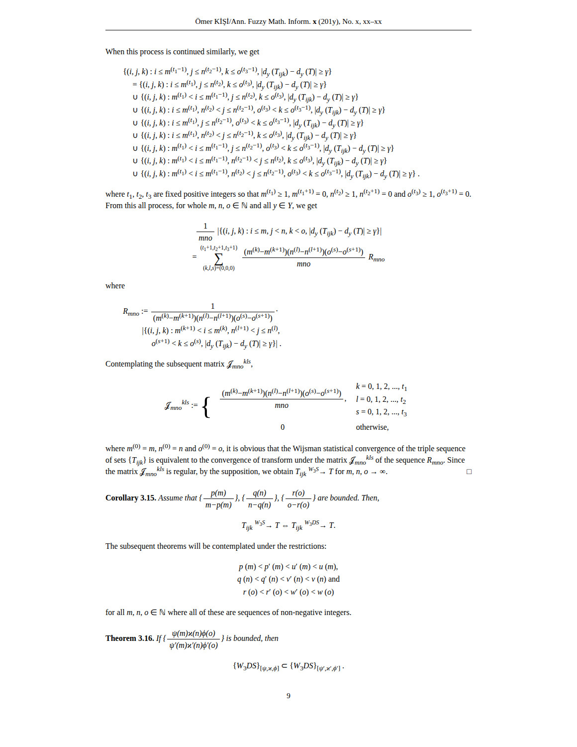Ömer KİŞİ/Ann. Fuzzy Math. Inform. x (201y), No. x, xx–xx
When this process is continued similarly, we get
{(i, j, k) : i ≤ m(t1−1), j ≤ n(t2−1), k ≤ o(t3−1), |dy (Tijk) − dy (T)| ≥ γ} = {(i, j, k) : i ≤ m(t1), j ≤ n(t2), k ≤ o(t3), |dy (Tijk) − dy (T)| ≥ γ} ∪ {(i, j, k) : m(t1) < i ≤ m(t1−1), j ≤ n(t2), k ≤ o(t3), |dy (Tijk) − dy (T)| ≥ γ} ∪ {(i, j, k) : i ≤ m(t1), n(t2) < j ≤ n(t2−1), o(t3) < k ≤ o(t3−1), |dy (Tijk) − dy (T)| ≥ γ} ∪ {(i, j, k) : i ≤ m(t1), j ≤ n(t2−1), o(t3) < k ≤ o(t3−1), |dy (Tijk) − dy (T)| ≥ γ} ∪ {(i, j, k) : i ≤ m(t1), n(t2) < j ≤ n(t2−1), k ≤ o(t3), |dy (Tijk) − dy (T)| ≥ γ} ∪ {(i, j, k) : m(t1) < i ≤ m(t1−1), j ≤ n(t2−1), o(t3) < k ≤ o(t3−1), |dy (Tijk) − dy (T)| ≥ γ} ∪ {(i, j, k) : m(t1) < i ≤ m(t1−1), n(t2−1) < j ≤ n(t2), k ≤ o(t3), |dy (Tijk) − dy (T)| ≥ γ} ∪ {(i, j, k) : m(t1) < i ≤ m(t1−1), n(t2) < j ≤ n(t2−1), o(t3) < k ≤ o(t3−1), |dy (Tijk) − dy (T)| ≥ γ} .
where t1, t2, t3 are fixed positive integers so that m(t1) ≥ 1, m(t1+1) = 0, n(t2) ≥ 1, n(t2+1) = 0 and o(t3) ≥ 1, o(t3+1) = 0. From this all process, for whole m, n, o ∈ ℕ and all y ∈ Y, we get
1 mno |{(i, j, k) : i ≤ m, j < n, k < o, |dy (Tijk) − dy (T)| ≥ γ}| = (t1+1,t2+1,t3+1)∑(k,l,s)=(0,0,0) (m(k)−m(k+1))(n(l)−n(l+1))(o(s)−o(s+1)) mno Rmno
where
Rmno := 1(m(k)−m(k+1))(n(l)−n(l+1))(o(s)−o(s+1))· |{(i, j, k) : m(k+1) < i ≤ m(k), n(l+1) < j ≤ n(l), o(s+1) < k ≤ o(s), |dy (Tijk) − dy (T)| ≥ γ}| .
Contemplating the subsequent matrix 𝒥mnokls,
𝒥mnokls := {
| ( m ( k ) − m ( k +1) )( n ( l ) − n ( l +1) )( o ( s ) − o ( s +1) ) mno , | k = 0, 1, 2, ..., t 1 l = 0, 1, 2, ..., t 2 s = 0, 1, 2, ..., t 3 |
| 0 | otherwise, |
where m(0) = m, n(0) = n and o(0) = o, it is obvious that the Wijsman statistical convergence of the triple sequence of sets {Tijk} is equivalent to the convergence of transform under the matrix 𝒥mnokls of the sequence Rmno. Since the matrix 𝒥mnokls is regular, by the supposition, we obtain Tijk W3S→ T for m, n, o → ∞. □
Corollary 3.15. Assume that {p(m) m−p(m)}, {q(n) n−q(n)}, {r(o) o−r(o)} are bounded. Then,
Tijk W3S→ T ⇔ Tijk W3DS→ T.
The subsequent theorems will be contemplated under the restrictions:
p (m) < p′ (m) < u′ (m) < u (m), q (n) < q′ (n) < v′ (n) < v (n) and r (o) < r′ (o) < w′ (o) < w (o)
for all m, n, o ∈ ℕ where all of these are sequences of non-negative integers.
Theorem 3.16. If {ψ(m)ϰ(n)ϕ(o) ψ′(m)ϰ′(n)ϕ′(o)} is bounded, then
{W3DS}[ψ,ϰ,ϕ] ⊂ {W3DS}[ψ′,ϰ′,ϕ′] .
9